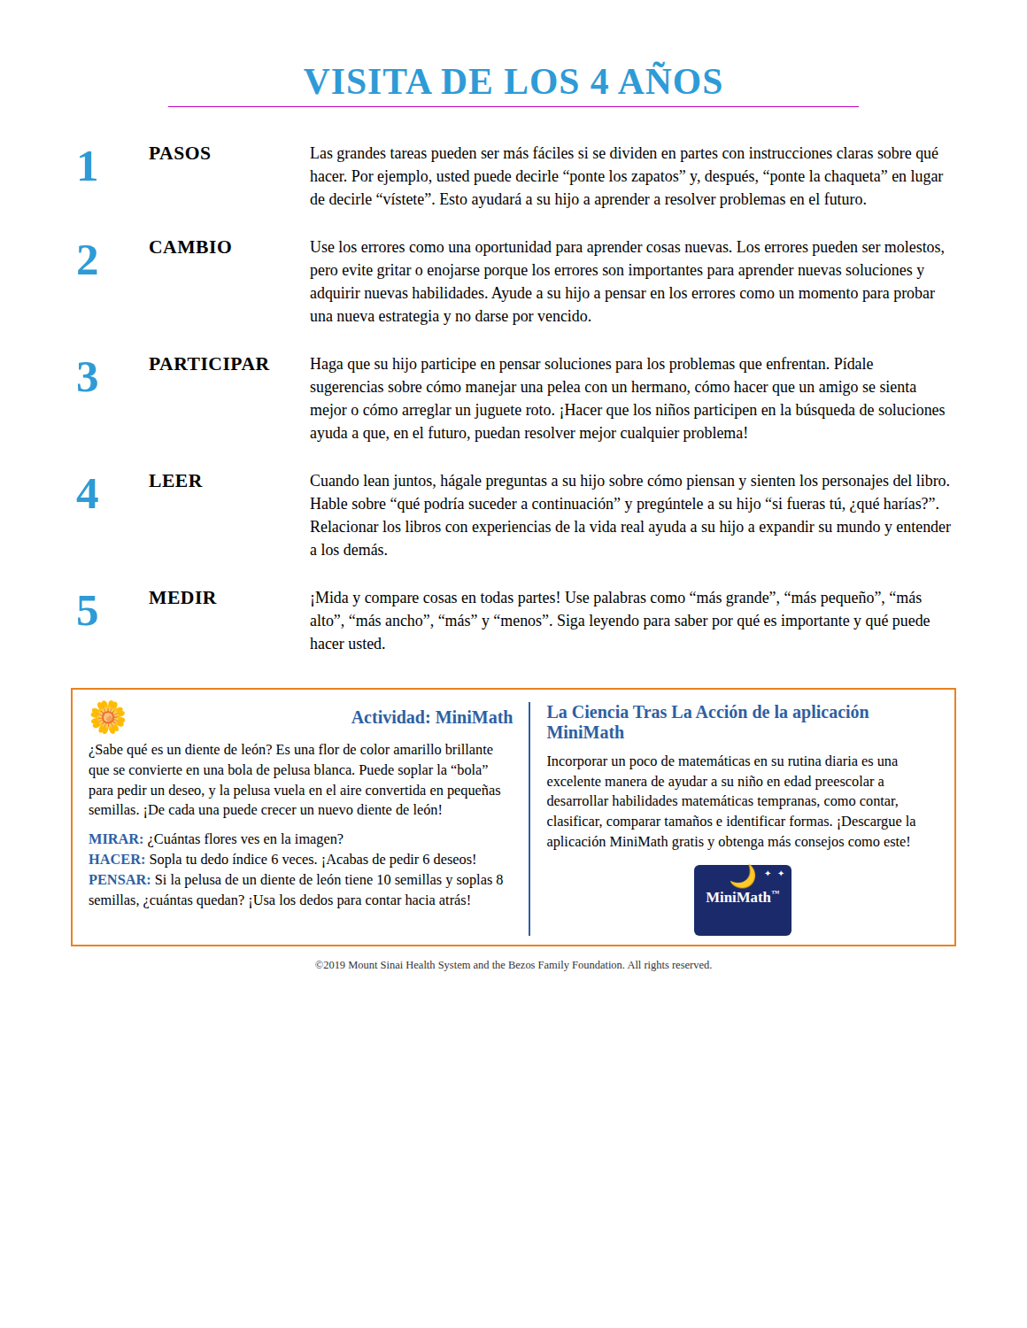VISITA DE LOS 4 AÑOS
| 1 | PASOS | Las grandes tareas pueden ser más fáciles si se dividen en partes con instrucciones claras sobre qué hacer. Por ejemplo, usted puede decirle “ponte los zapatos” y, después, “ponte la chaqueta” en lugar de decirle “vístete”. Esto ayudará a su hijo a aprender a resolver problemas en el futuro. |
| 2 | CAMBIO | Use los errores como una oportunidad para aprender cosas nuevas. Los errores pueden ser molestos, pero evite gritar o enojarse porque los errores son importantes para aprender nuevas soluciones y adquirir nuevas habilidades. Ayude a su hijo a pensar en los errores como un momento para probar una nueva estrategia y no darse por vencido. |
| 3 | PARTICIPAR | Haga que su hijo participe en pensar soluciones para los problemas que enfrentan. Pídale sugerencias sobre cómo manejar una pelea con un hermano, cómo hacer que un amigo se sienta mejor o cómo arreglar un juguete roto. ¡Hacer que los niños participen en la búsqueda de soluciones ayuda a que, en el futuro, puedan resolver mejor cualquier problema! |
| 4 | LEER | Cuando lean juntos, hágale preguntas a su hijo sobre cómo piensan y sienten los personajes del libro. Hable sobre “qué podría suceder a continuación” y pregúntele a su hijo “si fueras tú, ¿qué harías?”. Relacionar los libros con experiencias de la vida real ayuda a su hijo a expandir su mundo y entender a los demás. |
| 5 | MEDIR | ¡Mida y compare cosas en todas partes! Use palabras como “más grande”, “más pequeño”, “más alto”, “más ancho”, “más” y “menos”. Siga leyendo para saber por qué es importante y qué puede hacer usted. |
🌼
Actividad: MiniMath
¿Sabe qué es un diente de león? Es una flor de color amarillo brillante que se convierte en una bola de pelusa blanca. Puede soplar la “bola” para pedir un deseo, y la pelusa vuela en el aire convertida en pequeñas semillas. ¡De cada una puede crecer un nuevo diente de león!
MIRAR: ¿Cuántas flores ves en la imagen?
HACER: Sopla tu dedo índice 6 veces. ¡Acabas de pedir 6 deseos!
PENSAR: Si la pelusa de un diente de león tiene 10 semillas y soplas 8 semillas, ¿cuántas quedan? ¡Usa los dedos para contar hacia atrás!
La Ciencia Tras La Acción de la aplicación MiniMath
Incorporar un poco de matemáticas en su rutina diaria es una excelente manera de ayudar a su niño en edad preescolar a desarrollar habilidades matemáticas tempranas, como contar, clasificar, comparar tamaños e identificar formas. ¡Descargue la aplicación MiniMath gratis y obtenga más consejos como este!
✦ ✦ 🌙 MiniMath™
©2019 Mount Sinai Health System and the Bezos Family Foundation. All rights reserved.